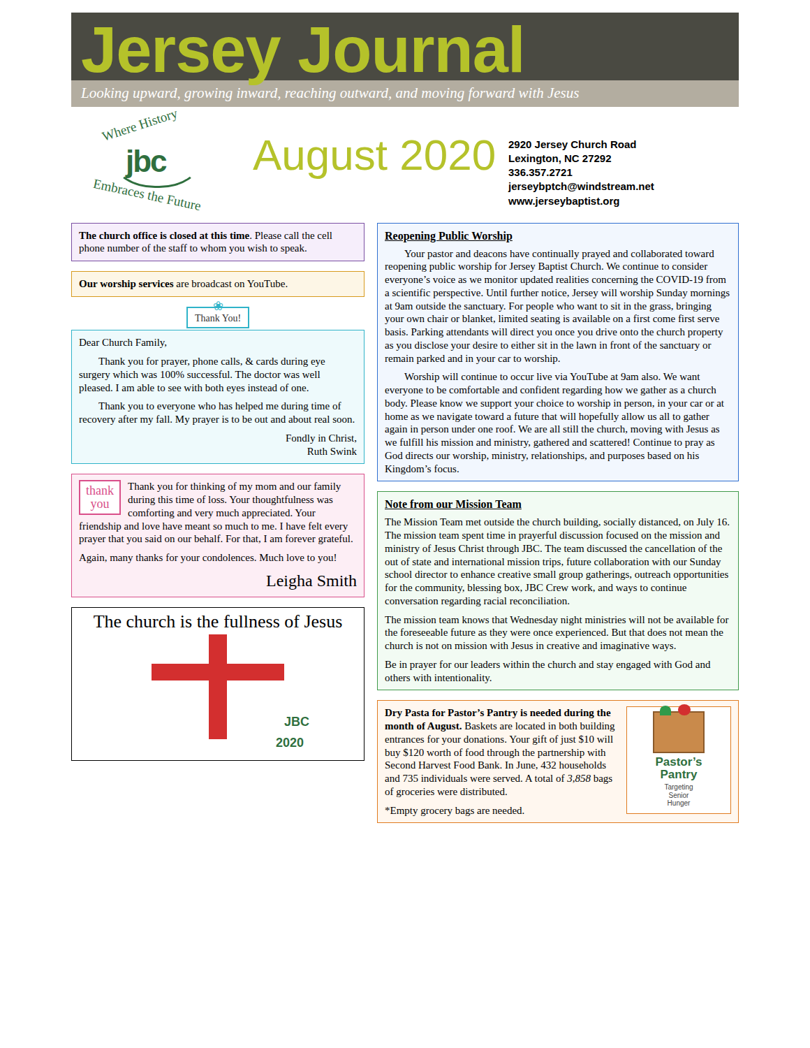Jersey Journal
Looking upward, growing inward, reaching outward, and moving forward with Jesus
Where History jbc Embraces the Future
August 2020
2920 Jersey Church Road
Lexington, NC 27292
336.357.2721
jerseybptch@windstream.net
www.jerseybaptist.org
The church office is closed at this time. Please call the cell phone number of the staff to whom you wish to speak.
Our worship services are broadcast on YouTube.
Thank You!
Dear Church Family,
Thank you for prayer, phone calls, & cards during eye surgery which was 100% successful. The doctor was well pleased. I am able to see with both eyes instead of one.
Thank you to everyone who has helped me during time of recovery after my fall. My prayer is to be out and about real soon.
Fondly in Christ, Ruth Swink
thank
you Thank you for thinking of my mom and our family during this time of loss. Your thoughtfulness was comforting and very much appreciated. Your friendship and love have meant so much to me. I have felt every prayer that you said on our behalf. For that, I am forever grateful.
Again, many thanks for your condolences. Much love to you!
Leigha Smith
The church is the fullness of Jesus
JBC 2020
Reopening Public Worship
Your pastor and deacons have continually prayed and collaborated toward reopening public worship for Jersey Baptist Church. We continue to consider everyone’s voice as we monitor updated realities concerning the COVID-19 from a scientific perspective. Until further notice, Jersey will worship Sunday mornings at 9am outside the sanctuary. For people who want to sit in the grass, bringing your own chair or blanket, limited seating is available on a first come first serve basis. Parking attendants will direct you once you drive onto the church property as you disclose your desire to either sit in the lawn in front of the sanctuary or remain parked and in your car to worship.
Worship will continue to occur live via YouTube at 9am also. We want everyone to be comfortable and confident regarding how we gather as a church body. Please know we support your choice to worship in person, in your car or at home as we navigate toward a future that will hopefully allow us all to gather again in person under one roof. We are all still the church, moving with Jesus as we fulfill his mission and ministry, gathered and scattered! Continue to pray as God directs our worship, ministry, relationships, and purposes based on his Kingdom’s focus.
Note from our Mission Team
The Mission Team met outside the church building, socially distanced, on July 16. The mission team spent time in prayerful discussion focused on the mission and ministry of Jesus Christ through JBC. The team discussed the cancellation of the out of state and international mission trips, future collaboration with our Sunday school director to enhance creative small group gatherings, outreach opportunities for the community, blessing box, JBC Crew work, and ways to continue conversation regarding racial reconciliation.
The mission team knows that Wednesday night ministries will not be available for the foreseeable future as they were once experienced. But that does not mean the church is not on mission with Jesus in creative and imaginative ways.
Be in prayer for our leaders within the church and stay engaged with God and others with intentionality.
Dry Pasta for Pastor’s Pantry is needed during the month of August. Baskets are located in both building entrances for your donations. Your gift of just $10 will buy $120 worth of food through the partnership with Second Harvest Food Bank. In June, 432 households and 735 individuals were served. A total of 3,858 bags of groceries were distributed.
*Empty grocery bags are needed.
Pastor’s
Pantry
Targeting
Senior
Hunger